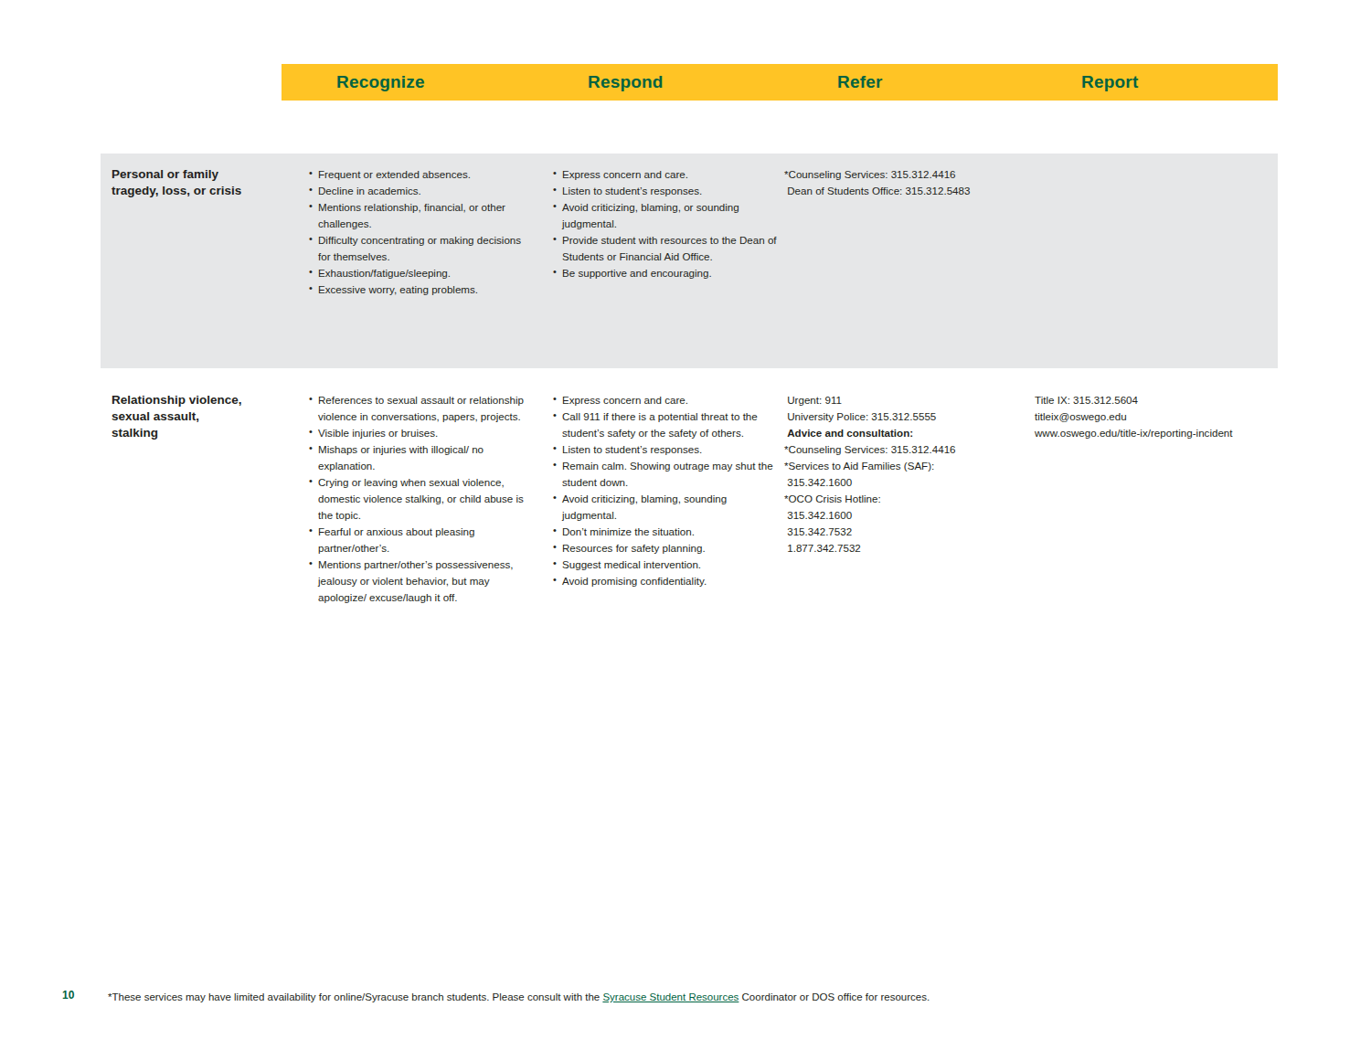Recognize Respond Refer Report
Personal or family
tragedy, loss, or crisis
Frequent or extended absences.
Decline in academics.
Mentions relationship, financial, or other challenges.
Difficulty concentrating or making decisions for themselves.
Exhaustion/fatigue/sleeping.
Excessive worry, eating problems.
Express concern and care.
Listen to student’s responses.
Avoid criticizing, blaming, or sounding judgmental.
Provide student with resources to the Dean of Students or Financial Aid Office.
Be supportive and encouraging.
*Counseling Services: 315.312.4416
Dean of Students Office: 315.312.5483
Relationship violence,
sexual assault,
stalking
References to sexual assault or relationship violence in conversations, papers, projects.
Visible injuries or bruises.
Mishaps or injuries with illogical/ no explanation.
Crying or leaving when sexual violence, domestic violence stalking, or child abuse is the topic.
Fearful or anxious about pleasing partner/other’s.
Mentions partner/other’s possessiveness, jealousy or violent behavior, but may apologize/ excuse/laugh it off.
Express concern and care.
Call 911 if there is a potential threat to the student’s safety or the safety of others.
Listen to student’s responses.
Remain calm. Showing outrage may shut the student down.
Avoid criticizing, blaming, sounding judgmental.
Don’t minimize the situation.
Resources for safety planning.
Suggest medical intervention.
Avoid promising confidentiality.
Urgent: 911
University Police: 315.312.5555
Advice and consultation:
*Counseling Services: 315.312.4416
*Services to Aid Families (SAF):
315.342.1600
*OCO Crisis Hotline:
315.342.1600
315.342.7532
1.877.342.7532
Title IX: 315.312.5604
titleix@oswego.edu
www.oswego.edu/title-ix/reporting-incident
10
*These services may have limited availability for online/Syracuse branch students. Please consult with the Syracuse Student Resources Coordinator or DOS office for resources.